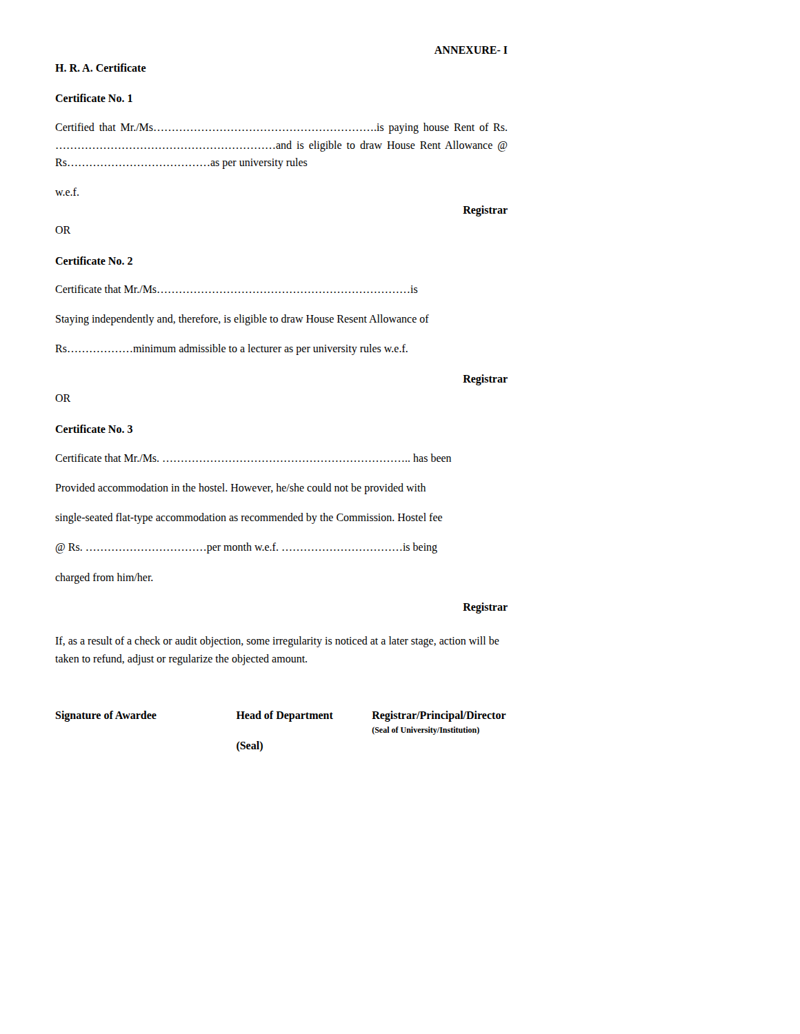ANNEXURE- I
H. R. A. Certificate
Certificate No. 1
Certified that Mr./Ms…………………………………………………….is paying house Rent of Rs. ……………………………………………………and is eligible to draw House Rent Allowance @ Rs…………………………………as per university rules
w.e.f.
Registrar
OR
Certificate No. 2
Certificate that Mr./Ms……………………………………………………………is
Staying independently and, therefore, is eligible to draw House Resent Allowance of
Rs………………minimum admissible to a lecturer as per university rules w.e.f.
Registrar
OR
Certificate No. 3
Certificate that Mr./Ms. ………………………………………………………….. has been
Provided accommodation in the hostel. However, he/she could not be provided with
single-seated flat-type accommodation as recommended by the Commission. Hostel fee
@ Rs. ……………………………per month w.e.f. ……………………………is being
charged from him/her.
Registrar
If, as a result of a check or audit objection, some irregularity is noticed at a later stage, action will be taken to refund, adjust or regularize the objected amount.
| Signature of Awardee | Head of Department (Seal) | Registrar/Principal/Director (Seal of University/Institution) |